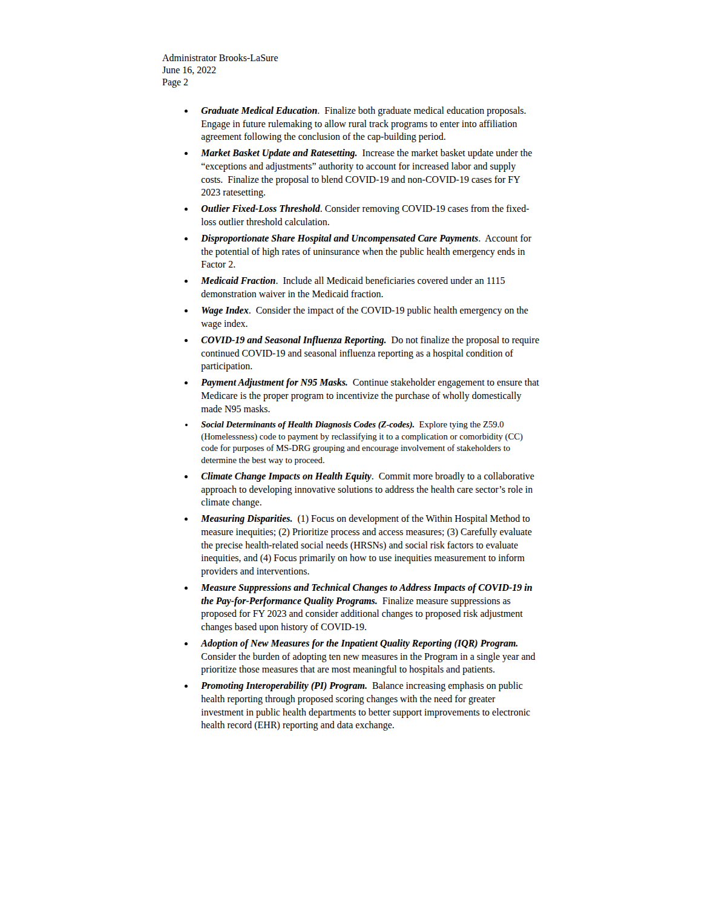Administrator Brooks-LaSure
June 16, 2022
Page 2
Graduate Medical Education. Finalize both graduate medical education proposals. Engage in future rulemaking to allow rural track programs to enter into affiliation agreement following the conclusion of the cap-building period.
Market Basket Update and Ratesetting. Increase the market basket update under the “exceptions and adjustments” authority to account for increased labor and supply costs. Finalize the proposal to blend COVID-19 and non-COVID-19 cases for FY 2023 ratesetting.
Outlier Fixed-Loss Threshold. Consider removing COVID-19 cases from the fixed-loss outlier threshold calculation.
Disproportionate Share Hospital and Uncompensated Care Payments. Account for the potential of high rates of uninsurance when the public health emergency ends in Factor 2.
Medicaid Fraction. Include all Medicaid beneficiaries covered under an 1115 demonstration waiver in the Medicaid fraction.
Wage Index. Consider the impact of the COVID-19 public health emergency on the wage index.
COVID-19 and Seasonal Influenza Reporting. Do not finalize the proposal to require continued COVID-19 and seasonal influenza reporting as a hospital condition of participation.
Payment Adjustment for N95 Masks. Continue stakeholder engagement to ensure that Medicare is the proper program to incentivize the purchase of wholly domestically made N95 masks.
Social Determinants of Health Diagnosis Codes (Z-codes). Explore tying the Z59.0 (Homelessness) code to payment by reclassifying it to a complication or comorbidity (CC) code for purposes of MS-DRG grouping and encourage involvement of stakeholders to determine the best way to proceed.
Climate Change Impacts on Health Equity. Commit more broadly to a collaborative approach to developing innovative solutions to address the health care sector’s role in climate change.
Measuring Disparities. (1) Focus on development of the Within Hospital Method to measure inequities; (2) Prioritize process and access measures; (3) Carefully evaluate the precise health-related social needs (HRSNs) and social risk factors to evaluate inequities, and (4) Focus primarily on how to use inequities measurement to inform providers and interventions.
Measure Suppressions and Technical Changes to Address Impacts of COVID-19 in the Pay-for-Performance Quality Programs. Finalize measure suppressions as proposed for FY 2023 and consider additional changes to proposed risk adjustment changes based upon history of COVID-19.
Adoption of New Measures for the Inpatient Quality Reporting (IQR) Program. Consider the burden of adopting ten new measures in the Program in a single year and prioritize those measures that are most meaningful to hospitals and patients.
Promoting Interoperability (PI) Program. Balance increasing emphasis on public health reporting through proposed scoring changes with the need for greater investment in public health departments to better support improvements to electronic health record (EHR) reporting and data exchange.